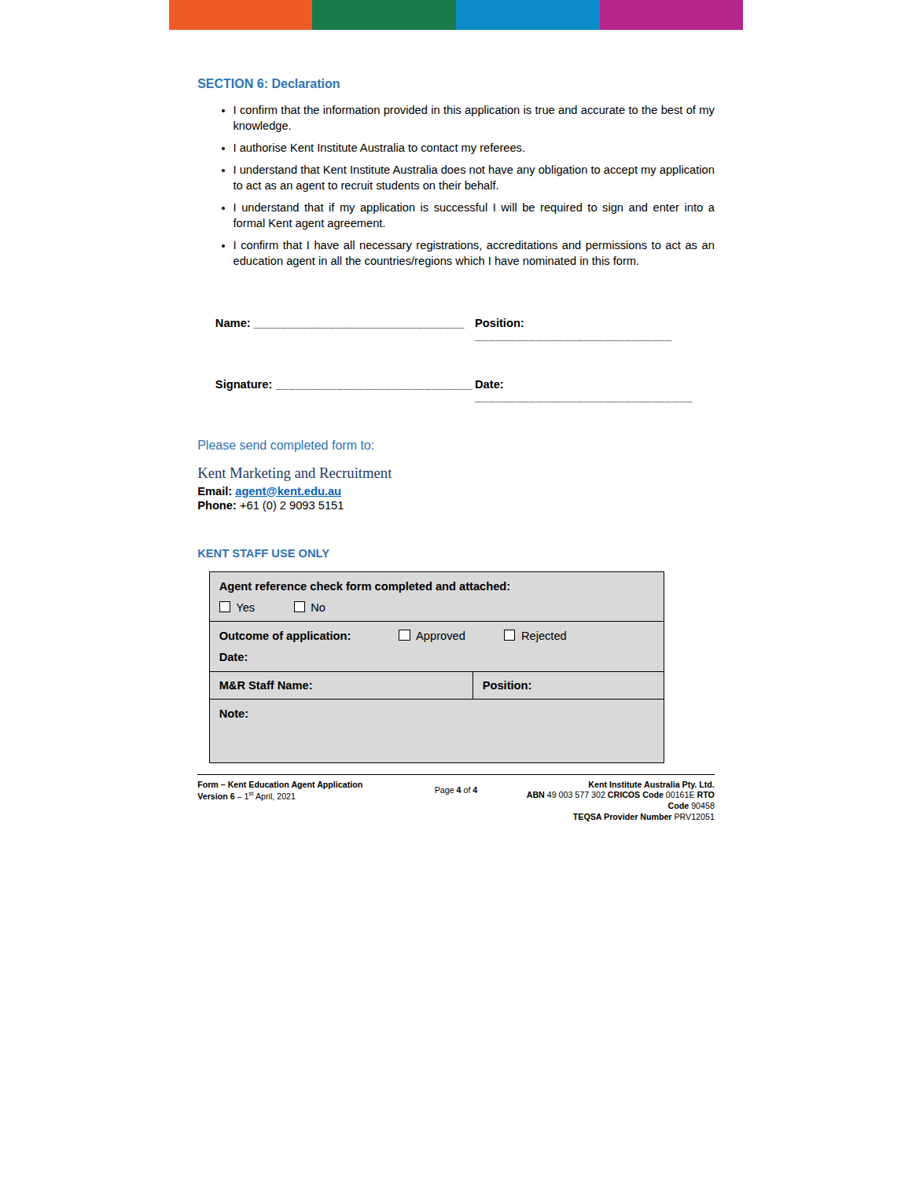SECTION 6: Declaration
I confirm that the information provided in this application is true and accurate to the best of my knowledge.
I authorise Kent Institute Australia to contact my referees.
I understand that Kent Institute Australia does not have any obligation to accept my application to act as an agent to recruit students on their behalf.
I understand that if my application is successful I will be required to sign and enter into a formal Kent agent agreement.
I confirm that I have all necessary registrations, accreditations and permissions to act as an education agent in all the countries/regions which I have nominated in this form.
Name: _______________________________
Position: _____________________________
Signature: _____________________________
Date: ________________________________
Please send completed form to:
Kent Marketing and Recruitment
Email: agent@kent.edu.au
Phone: +61 (0) 2 9093 5151
KENT STAFF USE ONLY
| Agent reference check form completed and attached: Yes No |
| Outcome of application: Approved Rejected Date: |
| M&R Staff Name: | Position: |
| Note: |
Form – Kent Education Agent Application
Version 6 – 1st April, 2021
Page 4 of 4
Kent Institute Australia Pty. Ltd.
ABN 49 003 577 302 CRICOS Code 00161E RTO Code 90458
TEQSA Provider Number PRV12051